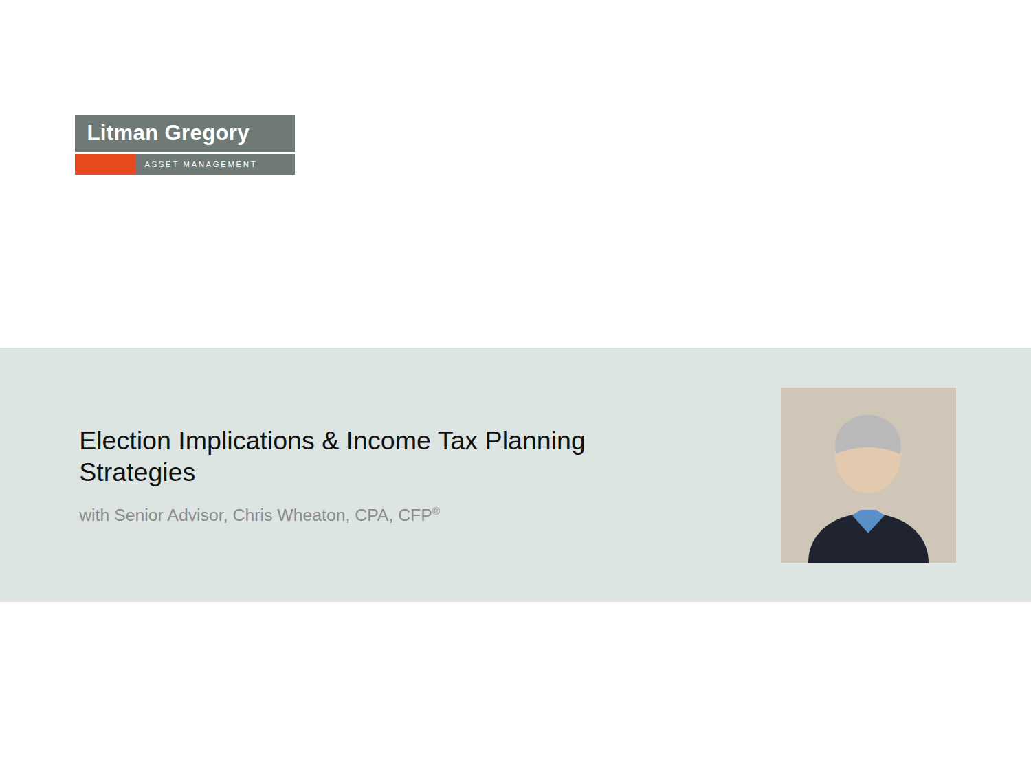Litman Gregory
ASSET MANAGEMENT
Election Implications & Income Tax Planning Strategies
with Senior Advisor, Chris Wheaton, CPA, CFP®